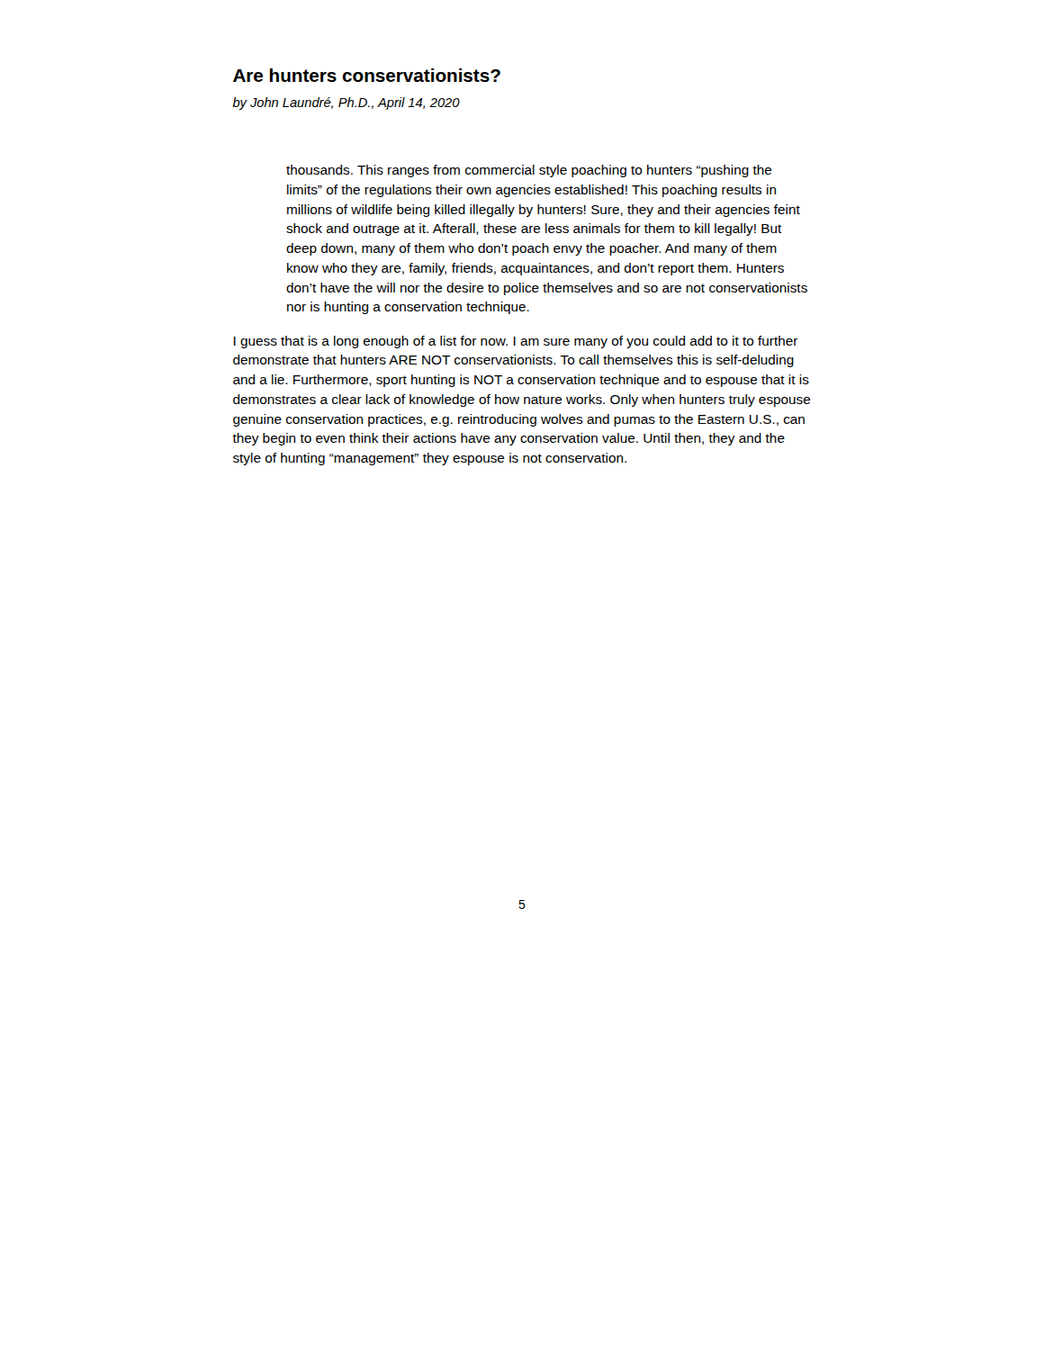Are hunters conservationists?
by John Laundré, Ph.D., April 14, 2020
thousands. This ranges from commercial style poaching to hunters “pushing the limits” of the regulations their own agencies established! This poaching results in millions of wildlife being killed illegally by hunters! Sure, they and their agencies feint shock and outrage at it. Afterall, these are less animals for them to kill legally! But deep down, many of them who don’t poach envy the poacher. And many of them know who they are, family, friends, acquaintances, and don’t report them. Hunters don’t have the will nor the desire to police themselves and so are not conservationists nor is hunting a conservation technique.
I guess that is a long enough of a list for now. I am sure many of you could add to it to further demonstrate that hunters ARE NOT conservationists. To call themselves this is self-deluding and a lie. Furthermore, sport hunting is NOT a conservation technique and to espouse that it is demonstrates a clear lack of knowledge of how nature works. Only when hunters truly espouse genuine conservation practices, e.g. reintroducing wolves and pumas to the Eastern U.S., can they begin to even think their actions have any conservation value. Until then, they and the style of hunting “management” they espouse is not conservation.
5